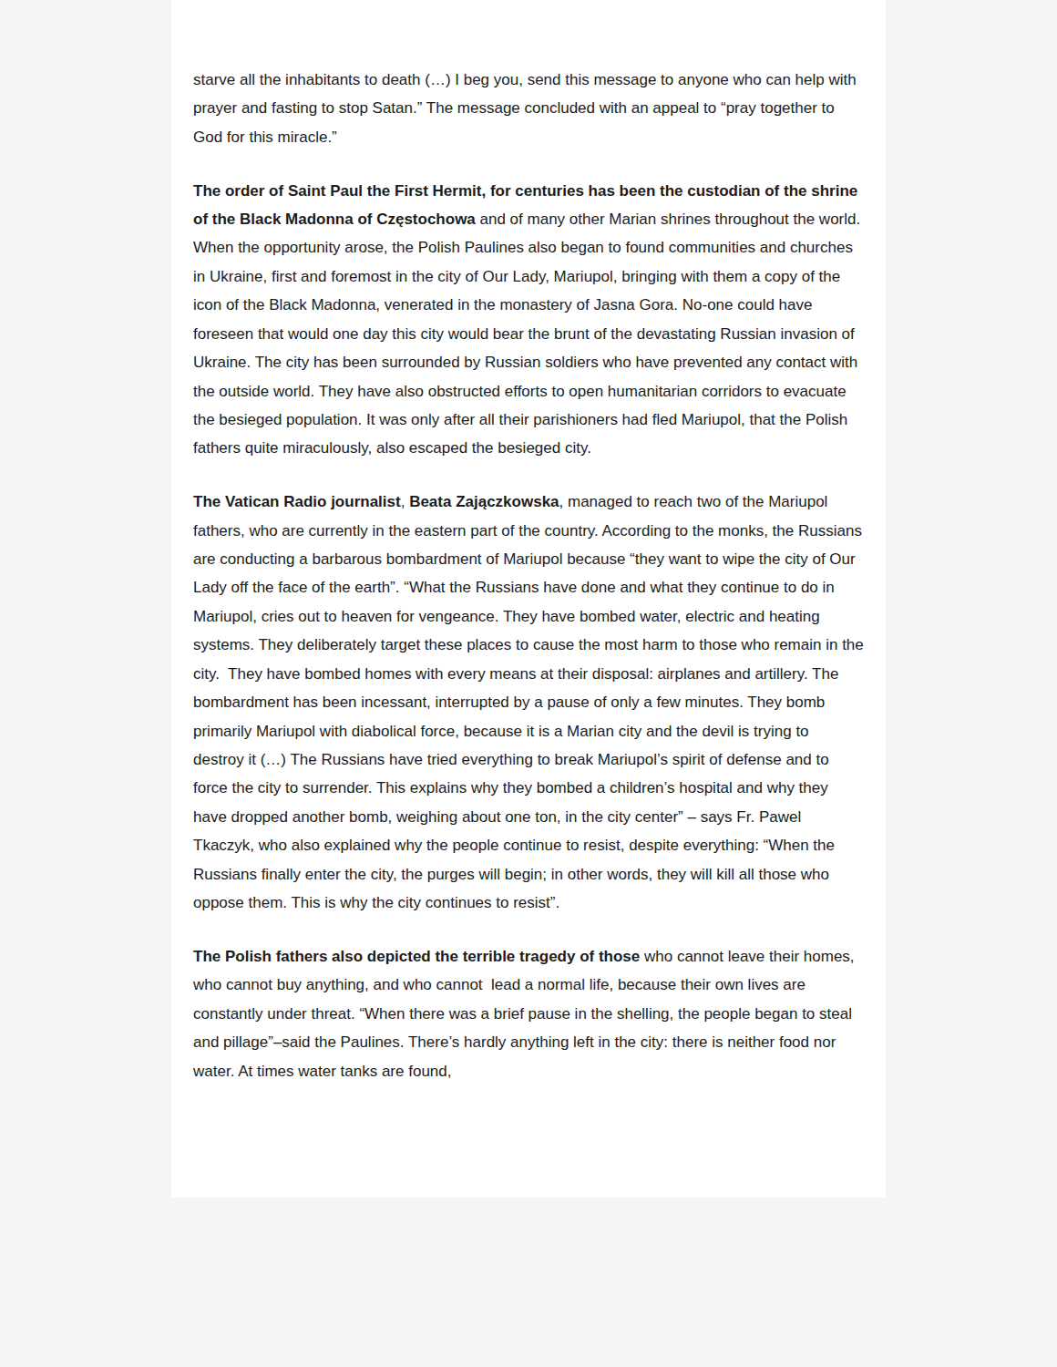starve all the inhabitants to death (…) I beg you, send this message to anyone who can help with prayer and fasting to stop Satan.” The message concluded with an appeal to “pray together to God for this miracle.”
The order of Saint Paul the First Hermit, for centuries has been the custodian of the shrine of the Black Madonna of Częstochowa and of many other Marian shrines throughout the world. When the opportunity arose, the Polish Paulines also began to found communities and churches in Ukraine, first and foremost in the city of Our Lady, Mariupol, bringing with them a copy of the icon of the Black Madonna, venerated in the monastery of Jasna Gora. No-one could have foreseen that would one day this city would bear the brunt of the devastating Russian invasion of Ukraine. The city has been surrounded by Russian soldiers who have prevented any contact with the outside world. They have also obstructed efforts to open humanitarian corridors to evacuate the besieged population. It was only after all their parishioners had fled Mariupol, that the Polish fathers quite miraculously, also escaped the besieged city.
The Vatican Radio journalist, Beata Zajączkowska, managed to reach two of the Mariupol fathers, who are currently in the eastern part of the country. According to the monks, the Russians are conducting a barbarous bombardment of Mariupol because “they want to wipe the city of Our Lady off the face of the earth”. “What the Russians have done and what they continue to do in Mariupol, cries out to heaven for vengeance. They have bombed water, electric and heating systems. They deliberately target these places to cause the most harm to those who remain in the city. They have bombed homes with every means at their disposal: airplanes and artillery. The bombardment has been incessant, interrupted by a pause of only a few minutes. They bomb primarily Mariupol with diabolical force, because it is a Marian city and the devil is trying to destroy it (…) The Russians have tried everything to break Mariupol’s spirit of defense and to force the city to surrender. This explains why they bombed a children’s hospital and why they have dropped another bomb, weighing about one ton, in the city center” – says Fr. Pawel Tkaczyk, who also explained why the people continue to resist, despite everything: “When the Russians finally enter the city, the purges will begin; in other words, they will kill all those who oppose them. This is why the city continues to resist”.
The Polish fathers also depicted the terrible tragedy of those who cannot leave their homes, who cannot buy anything, and who cannot lead a normal life, because their own lives are constantly under threat. “When there was a brief pause in the shelling, the people began to steal and pillage”–said the Paulines. There’s hardly anything left in the city: there is neither food nor water. At times water tanks are found,